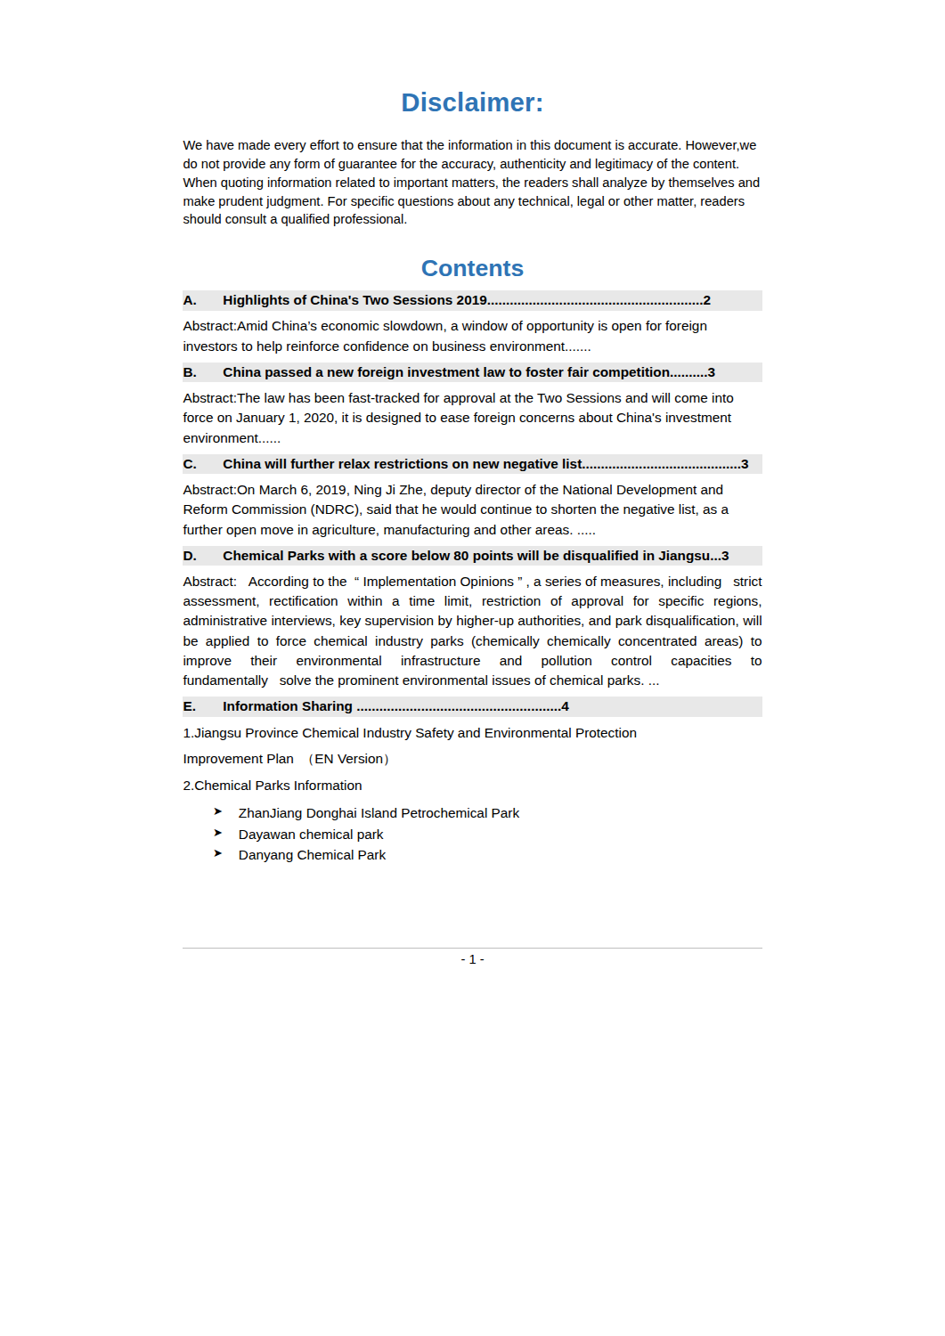Disclaimer:
We have made every effort to ensure that the information in this document is accurate. However,we do not provide any form of guarantee for the accuracy, authenticity and legitimacy of the content. When quoting information related to important matters, the readers shall analyze by themselves and make prudent judgment. For specific questions about any technical, legal or other matter, readers should consult a qualified professional.
Contents
A. Highlights of China's Two Sessions 2019.........................................................2
Abstract:Amid China’s economic slowdown, a window of opportunity is open for foreign investors to help reinforce confidence on business environment.......
B. China passed a new foreign investment law to foster fair competition..........3
Abstract:The law has been fast-tracked for approval at the Two Sessions and will come into force on January 1, 2020, it is designed to ease foreign concerns about China's investment environment......
C. China will further relax restrictions on new negative list..........................................3
Abstract:On March 6, 2019, Ning Ji Zhe, deputy director of the National Development and Reform Commission (NDRC), said that he would continue to shorten the negative list, as a further open move in agriculture, manufacturing and other areas. .....
D. Chemical Parks with a score below 80 points will be disqualified in Jiangsu...3
Abstract: According to the “ Implementation Opinions ” , a series of measures, including strict assessment, rectification within a time limit, restriction of approval for specific regions, administrative interviews, key supervision by higher-up authorities, and park disqualification, will be applied to force chemical industry parks (chemically chemically concentrated areas) to improve their environmental infrastructure and pollution control capacities to fundamentally solve the prominent environmental issues of chemical parks. ...
E. Information Sharing ......................................................4
1.Jiangsu Province Chemical Industry Safety and Environmental Protection
Improvement Plan （EN Version）
2.Chemical Parks Information
ZhanJiang Donghai Island Petrochemical Park
Dayawan chemical park
Danyang Chemical Park
- 1 -